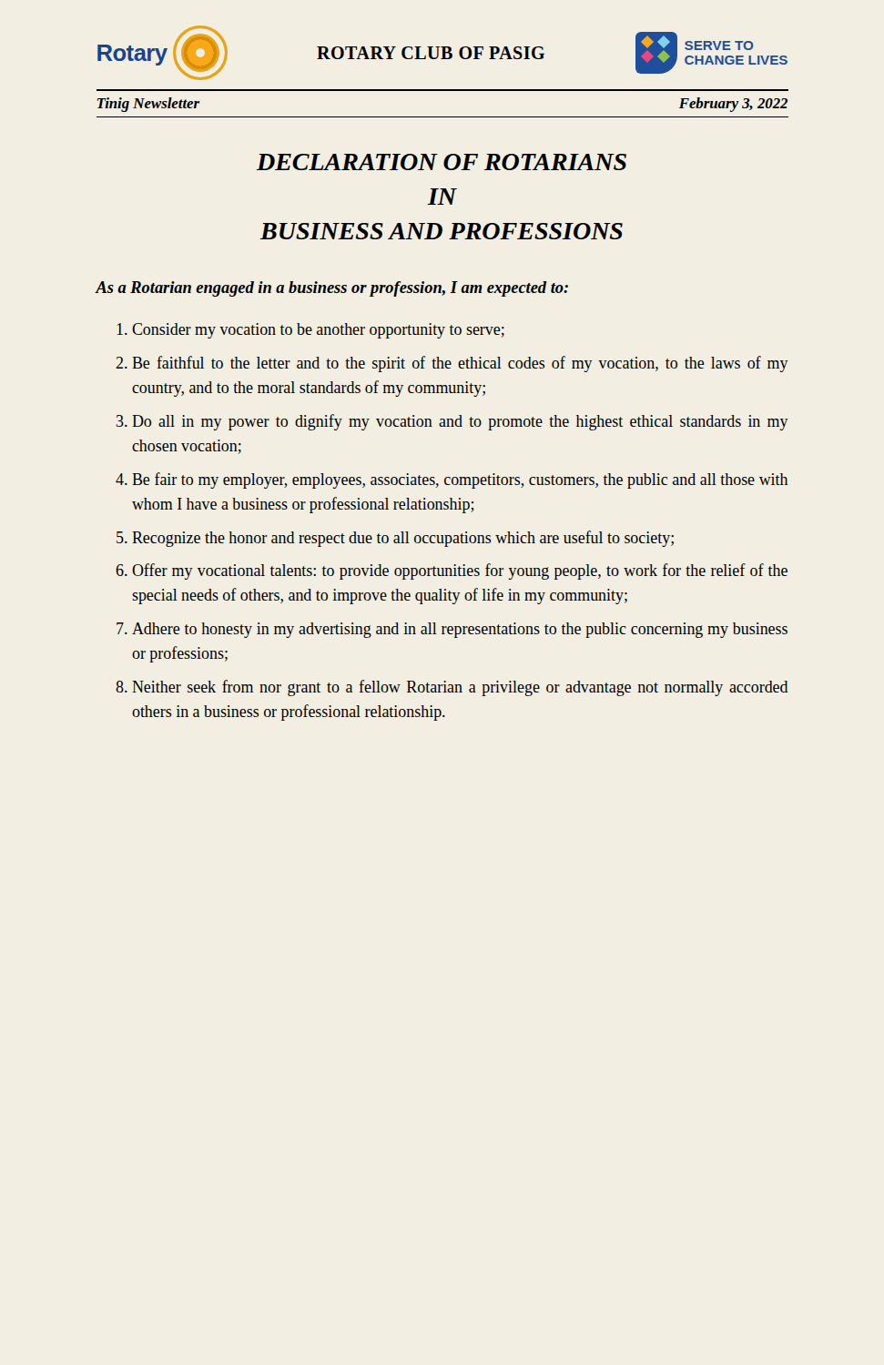Rotary
ROTARY CLUB OF PASIG
Serve to
Change Lives
Tinig Newsletter February 3, 2022
DECLARATION OF ROTARIANS
IN
BUSINESS AND PROFESSIONS
As a Rotarian engaged in a business or profession, I am expected to:
Consider my vocation to be another opportunity to serve;
Be faithful to the letter and to the spirit of the ethical codes of my vocation, to the laws of my country, and to the moral standards of my community;
Do all in my power to dignify my vocation and to promote the highest ethical standards in my chosen vocation;
Be fair to my employer, employees, associates, competitors, customers, the public and all those with whom I have a business or professional relationship;
Recognize the honor and respect due to all occupations which are useful to society;
Offer my vocational talents: to provide opportunities for young people, to work for the relief of the special needs of others, and to improve the quality of life in my community;
Adhere to honesty in my advertising and in all representations to the public concerning my business or professions;
Neither seek from nor grant to a fellow Rotarian a privilege or advantage not normally accorded others in a business or professional relationship.